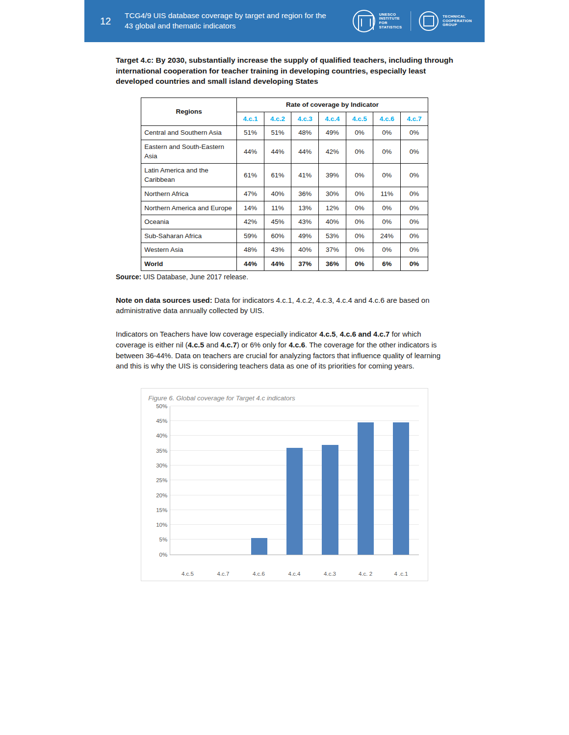12
TCG4/9 UIS database coverage by target and region for the
43 global and thematic indicators
UNESCO
INSTITUTE
FOR
STATISTICS
TECHNICAL
COOPERATION
GROUP
Target 4.c: By 2030, substantially increase the supply of qualified teachers, including through international cooperation for teacher training in developing countries, especially least developed countries and small island developing States
| Regions | Rate of coverage by Indicator |
| --- | --- |
| 4.c.1 | 4.c.2 | 4.c.3 | 4.c.4 | 4.c.5 | 4.c.6 | 4.c.7 |
| Central and Southern Asia | 51% | 51% | 48% | 49% | 0% | 0% | 0% |
| Eastern and South-Eastern Asia | 44% | 44% | 44% | 42% | 0% | 0% | 0% |
| Latin America and the Caribbean | 61% | 61% | 41% | 39% | 0% | 0% | 0% |
| Northern Africa | 47% | 40% | 36% | 30% | 0% | 11% | 0% |
| Northern America and Europe | 14% | 11% | 13% | 12% | 0% | 0% | 0% |
| Oceania | 42% | 45% | 43% | 40% | 0% | 0% | 0% |
| Sub-Saharan Africa | 59% | 60% | 49% | 53% | 0% | 24% | 0% |
| Western Asia | 48% | 43% | 40% | 37% | 0% | 0% | 0% |
| World | 44% | 44% | 37% | 36% | 0% | 6% | 0% |
Source: UIS Database, June 2017 release.
Note on data sources used: Data for indicators 4.c.1, 4.c.2, 4.c.3, 4.c.4 and 4.c.6 are based on administrative data annually collected by UIS.
Indicators on Teachers have low coverage especially indicator 4.c.5, 4.c.6 and 4.c.7 for which coverage is either nil (4.c.5 and 4.c.7) or 6% only for 4.c.6. The coverage for the other indicators is between 36-44%. Data on teachers are crucial for analyzing factors that influence quality of learning and this is why the UIS is considering teachers data as one of its priorities for coming years.
Figure 6. Global coverage for Target 4.c indicators
50%
45%
40%
35%
30%
25%
20%
15%
10%
5%
0%
4.c.5 4.c.7 4.c.6 4.c.4 4.c.3 4.c. 2 4 .c.1